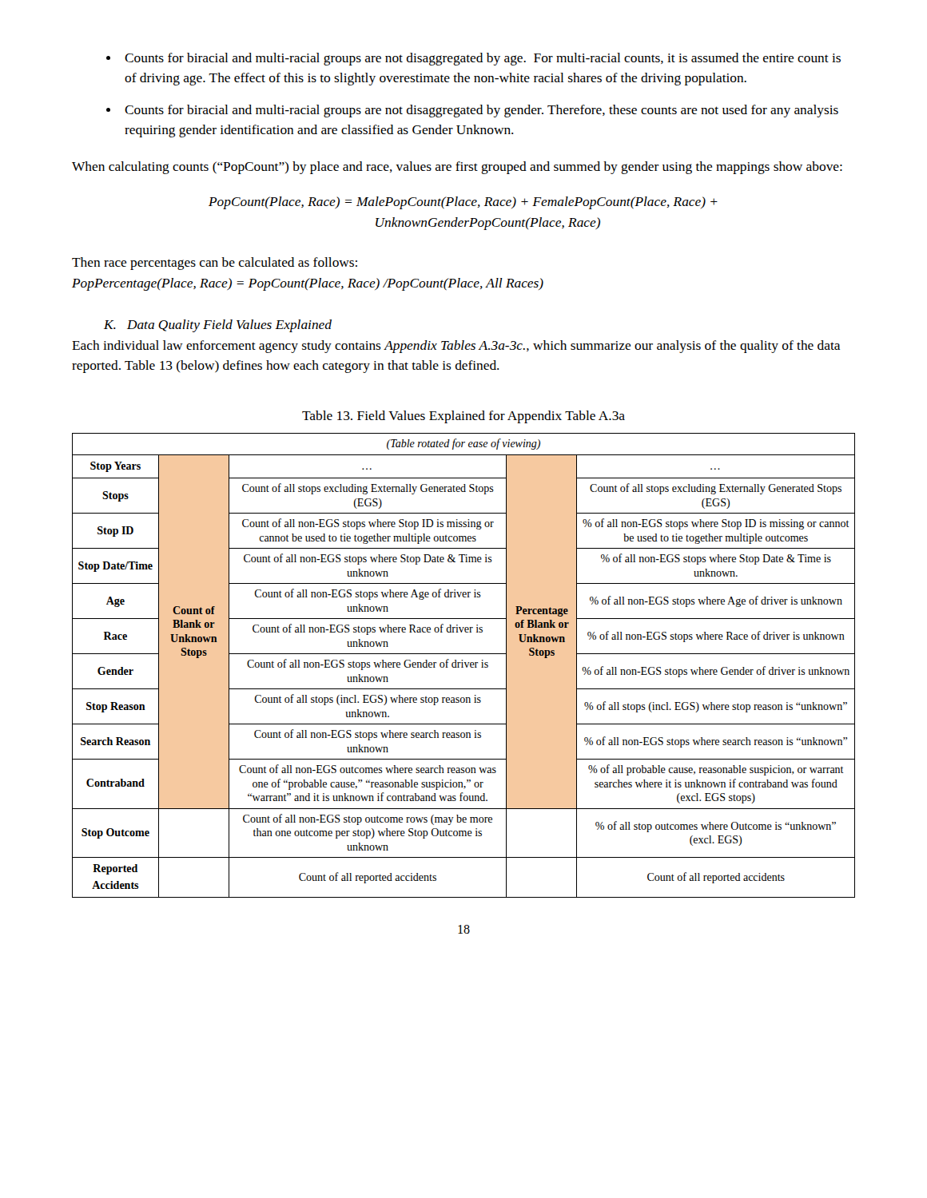Counts for biracial and multi-racial groups are not disaggregated by age. For multi-racial counts, it is assumed the entire count is of driving age. The effect of this is to slightly overestimate the non-white racial shares of the driving population.
Counts for biracial and multi-racial groups are not disaggregated by gender. Therefore, these counts are not used for any analysis requiring gender identification and are classified as Gender Unknown.
When calculating counts (“PopCount”) by place and race, values are first grouped and summed by gender using the mappings show above:
PopCount(Place, Race) = MalePopCount(Place, Race) + FemalePopCount(Place, Race) + UnknownGenderPopCount(Place, Race)
Then race percentages can be calculated as follows:
PopPercentage(Place, Race) = PopCount(Place, Race) /PopCount(Place, All Races)
K. Data Quality Field Values Explained
Each individual law enforcement agency study contains Appendix Tables A.3a-3c., which summarize our analysis of the quality of the data reported. Table 13 (below) defines how each category in that table is defined.
Table 13. Field Values Explained for Appendix Table A.3a
| (Table rotated for ease of viewing) |
| Stop Years | Count of Blank or Unknown Stops | … | Percentage of Blank or Unknown Stops | … |
| Stops | Count of all stops excluding Externally Generated Stops (EGS) | Count of all stops excluding Externally Generated Stops (EGS) |
| Stop ID | Count of all non-EGS stops where Stop ID is missing or cannot be used to tie together multiple outcomes | % of all non-EGS stops where Stop ID is missing or cannot be used to tie together multiple outcomes |
| Stop Date/Time | Count of all non-EGS stops where Stop Date & Time is unknown | % of all non-EGS stops where Stop Date & Time is unknown. |
| Age | Count of all non-EGS stops where Age of driver is unknown | % of all non-EGS stops where Age of driver is unknown |
| Race | Count of all non-EGS stops where Race of driver is unknown | % of all non-EGS stops where Race of driver is unknown |
| Gender | Count of all non-EGS stops where Gender of driver is unknown | % of all non-EGS stops where Gender of driver is unknown |
| Stop Reason | Count of all stops (incl. EGS) where stop reason is unknown. | % of all stops (incl. EGS) where stop reason is “unknown” |
| Search Reason | Count of all non-EGS stops where search reason is unknown | % of all non-EGS stops where search reason is “unknown” |
| Contraband | Count of all non-EGS outcomes where search reason was one of “probable cause,” “reasonable suspicion,” or “warrant” and it is unknown if contraband was found. | % of all probable cause, reasonable suspicion, or warrant searches where it is unknown if contraband was found (excl. EGS stops) |
| Stop Outcome | | Count of all non-EGS stop outcome rows (may be more than one outcome per stop) where Stop Outcome is unknown | | % of all stop outcomes where Outcome is “unknown” (excl. EGS) |
| Reported Accidents | | Count of all reported accidents | | Count of all reported accidents |
18